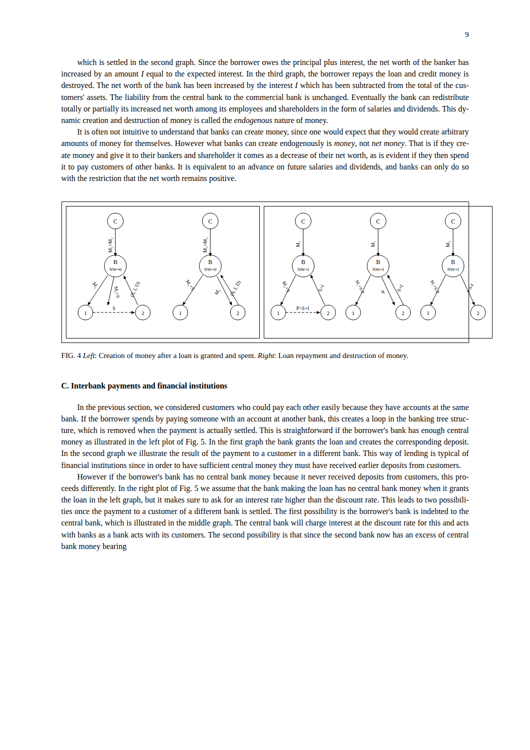9
which is settled in the second graph. Since the borrower owes the principal plus interest, the net worth of the banker has increased by an amount I equal to the expected interest. In the third graph, the borrower repays the loan and credit money is destroyed. The net worth of the bank has been increased by the interest I which has been subtracted from the total of the customers' assets. The liability from the central bank to the commercial bank is unchanged. Eventually the bank can redistribute totally or partially its increased net worth among its employees and shareholders in the form of salaries and dividends. This dynamic creation and destruction of money is called the endogenous nature of money.
It is often not intuitive to understand that banks can create money, since one would expect that they would create arbitrary amounts of money for themselves. However what banks can create endogenously is money, not net money. That is if they create money and give it to their bankers and shareholder it comes as a decrease of their net worth, as is evident if they then spend it to pay customers of other banks. It is equivalent to an advance on future salaries and dividends, and banks can only do so with the restriction that the net worth remains positive.
C M₁+M₂ B NW=0 M₁ M₂+S (S, I, D) 1 2 S C M₁+M₂ B NW=0 M₁+S M₂ (S, I, D) 1 2
C M₁ B NW=I M₁+S S+I 1 2 P>S+I C M₁ B NW=I M₁+S-P P S+I 1 2 C M₁ B NW=I M₁+S-P P-S-I 1 2
FIG. 4 Left: Creation of money after a loan is granted and spent. Right: Loan repayment and destruction of money.
C. Interbank payments and financial institutions
In the previous section, we considered customers who could pay each other easily because they have accounts at the same bank. If the borrower spends by paying someone with an account at another bank, this creates a loop in the banking tree structure, which is removed when the payment is actually settled. This is straightforward if the borrower's bank has enough central money as illustrated in the left plot of Fig. 5. In the first graph the bank grants the loan and creates the corresponding deposit. In the second graph we illustrate the result of the payment to a customer in a different bank. This way of lending is typical of financial institutions since in order to have sufficient central money they must have received earlier deposits from customers.
However if the borrower's bank has no central bank money because it never received deposits from customers, this proceeds differently. In the right plot of Fig. 5 we assume that the bank making the loan has no central bank money when it grants the loan in the left graph, but it makes sure to ask for an interest rate higher than the discount rate. This leads to two possibilities once the payment to a customer of a different bank is settled. The first possibility is the borrower's bank is indebted to the central bank, which is illustrated in the middle graph. The central bank will charge interest at the discount rate for this and acts with banks as a bank acts with its customers. The second possibility is that since the second bank now has an excess of central bank money bearing